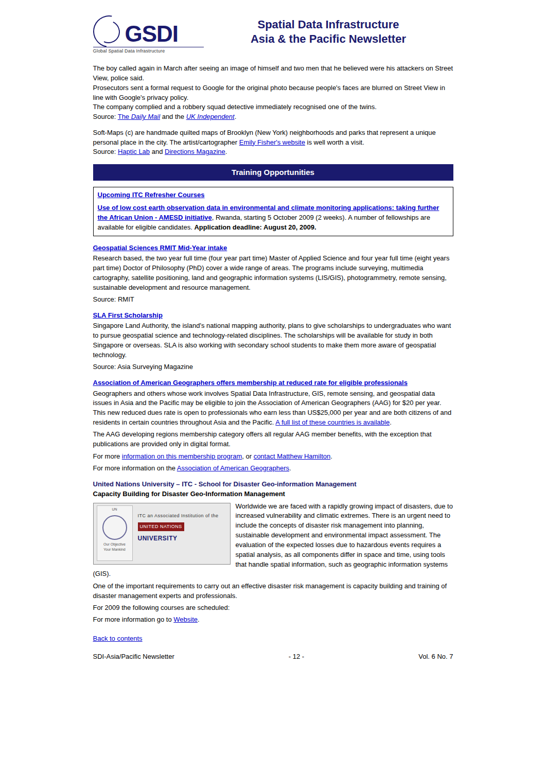GSDI
Global Spatial Data Infrastructure
Spatial Data Infrastructure
Asia & the Pacific Newsletter
The boy called again in March after seeing an image of himself and two men that he believed were his attackers on Street View, police said.
Prosecutors sent a formal request to Google for the original photo because people's faces are blurred on Street View in line with Google's privacy policy.
The company complied and a robbery squad detective immediately recognised one of the twins.
Source: The Daily Mail and the UK Independent.
Soft-Maps (c) are handmade quilted maps of Brooklyn (New York) neighborhoods and parks that represent a unique personal place in the city. The artist/cartographer Emily Fisher's website is well worth a visit.
Source: Haptic Lab and Directions Magazine.
Training Opportunities
Upcoming ITC Refresher Courses
Use of low cost earth observation data in environmental and climate monitoring applications: taking further the African Union - AMESD initiative, Rwanda, starting 5 October 2009 (2 weeks). A number of fellowships are available for eligible candidates. Application deadline: August 20, 2009.
Geospatial Sciences RMIT Mid-Year intake
Research based, the two year full time (four year part time) Master of Applied Science and four year full time (eight years part time) Doctor of Philosophy (PhD) cover a wide range of areas. The programs include surveying, multimedia cartography, satellite positioning, land and geographic information systems (LIS/GIS), photogrammetry, remote sensing, sustainable development and resource management.
Source: RMIT
SLA First Scholarship
Singapore Land Authority, the island's national mapping authority, plans to give scholarships to undergraduates who want to pursue geospatial science and technology-related disciplines. The scholarships will be available for study in both Singapore or overseas. SLA is also working with secondary school students to make them more aware of geospatial technology.
Source: Asia Surveying Magazine
Association of American Geographers offers membership at reduced rate for eligible professionals
Geographers and others whose work involves Spatial Data Infrastructure, GIS, remote sensing, and geospatial data issues in Asia and the Pacific may be eligible to join the Association of American Geographers (AAG) for $20 per year. This new reduced dues rate is open to professionals who earn less than US$25,000 per year and are both citizens of and residents in certain countries throughout Asia and the Pacific. A full list of these countries is available.
The AAG developing regions membership category offers all regular AAG member benefits, with the exception that publications are provided only in digital format.
For more information on this membership program, or contact Matthew Hamilton.
For more information on the Association of American Geographers.
United Nations University – ITC - School for Disaster Geo-information Management
Capacity Building for Disaster Geo-Information Management
UN
Our Objective
Your Mankind
ITC an Associated Institution of the
UNITED NATIONS
UNIVERSITY
Worldwide we are faced with a rapidly growing impact of disasters, due to increased vulnerability and climatic extremes. There is an urgent need to include the concepts of disaster risk management into planning, sustainable development and environmental impact assessment. The evaluation of the expected losses due to hazardous events requires a spatial analysis, as all components differ in space and time, using tools that handle spatial information, such as geographic information systems (GIS).
One of the important requirements to carry out an effective disaster risk management is capacity building and training of disaster management experts and professionals.
For 2009 the following courses are scheduled:
For more information go to Website.
Back to contents
SDI-Asia/Pacific Newsletter
- 12 -
Vol. 6 No. 7